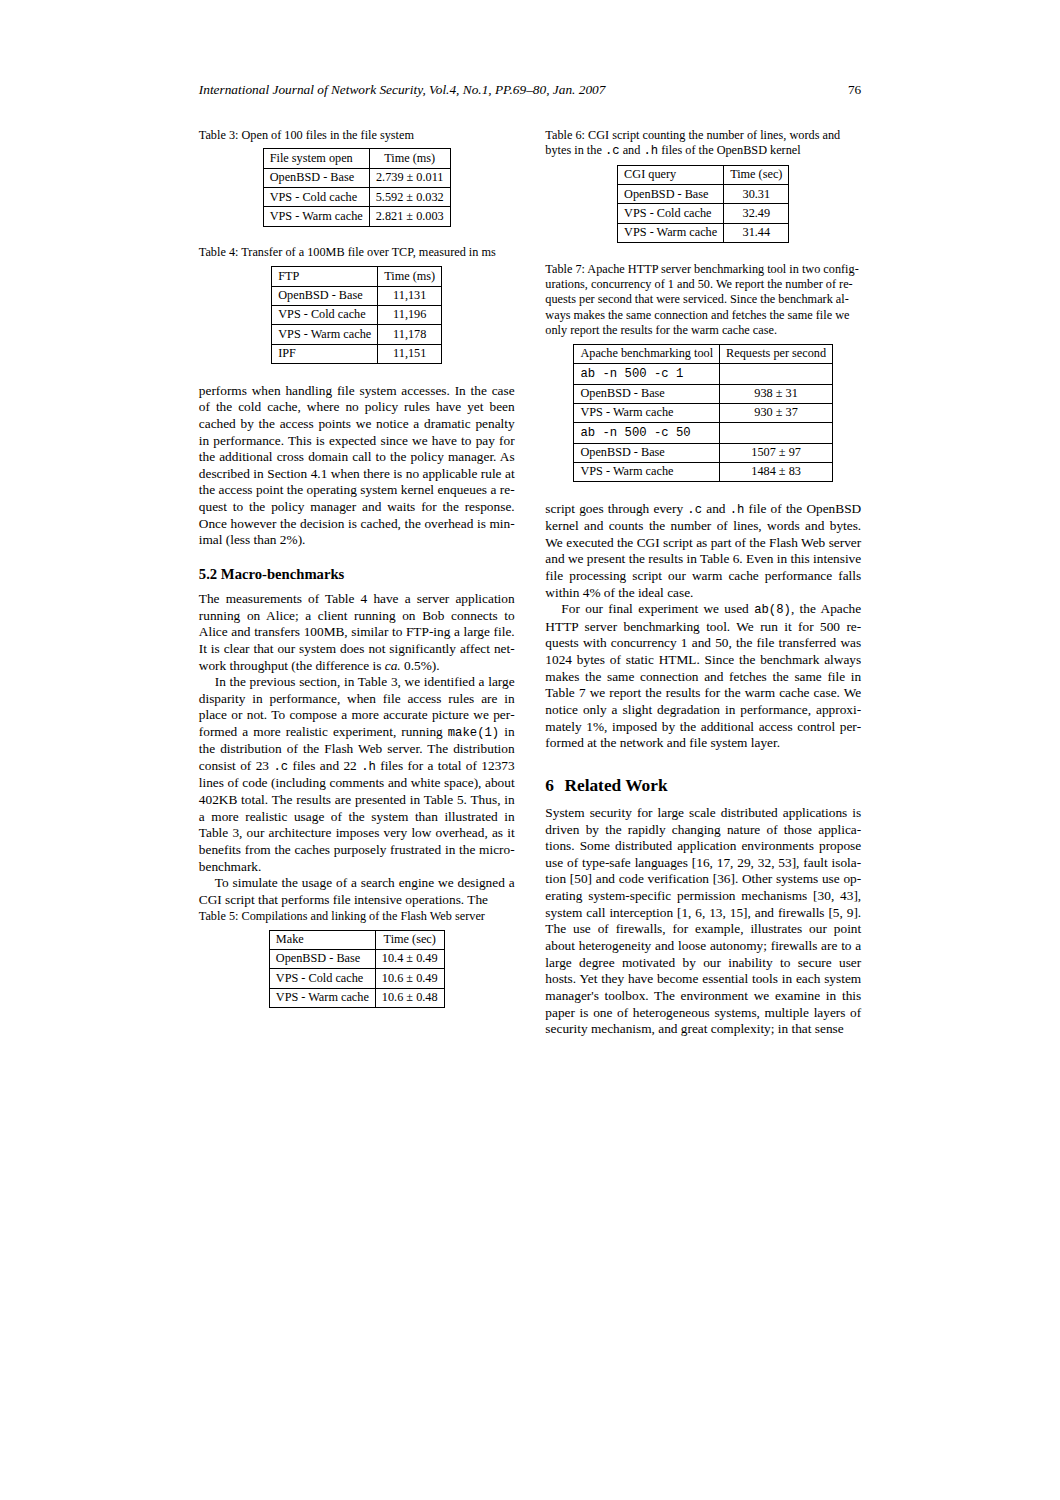International Journal of Network Security, Vol.4, No.1, PP.69–80, Jan. 2007 76
Table 3: Open of 100 files in the file system
| File system open | Time (ms) |
| OpenBSD - Base | 2.739 ± 0.011 |
| VPS - Cold cache | 5.592 ± 0.032 |
| VPS - Warm cache | 2.821 ± 0.003 |
Table 4: Transfer of a 100MB file over TCP, measured in ms
| FTP | Time (ms) |
| OpenBSD - Base | 11,131 |
| VPS - Cold cache | 11,196 |
| VPS - Warm cache | 11,178 |
| IPF | 11,151 |
performs when handling file system accesses. In the case of the cold cache, where no policy rules have yet been cached by the access points we notice a dramatic penalty in performance. This is expected since we have to pay for the additional cross domain call to the policy manager. As described in Section 4.1 when there is no applicable rule at the access point the operating system kernel enqueues a request to the policy manager and waits for the response. Once however the decision is cached, the overhead is minimal (less than 2%).
5.2 Macro-benchmarks
The measurements of Table 4 have a server application running on Alice; a client running on Bob connects to Alice and transfers 100MB, similar to FTP-ing a large file. It is clear that our system does not significantly affect network throughput (the difference is ca. 0.5%).
In the previous section, in Table 3, we identified a large disparity in performance, when file access rules are in place or not. To compose a more accurate picture we performed a more realistic experiment, running make(1) in the distribution of the Flash Web server. The distribution consist of 23 .c files and 22 .h files for a total of 12373 lines of code (including comments and white space), about 402KB total. The results are presented in Table 5. Thus, in a more realistic usage of the system than illustrated in Table 3, our architecture imposes very low overhead, as it benefits from the caches purposely frustrated in the micro-benchmark.
To simulate the usage of a search engine we designed a CGI script that performs file intensive operations. The
Table 5: Compilations and linking of the Flash Web server
| Make | Time (sec) |
| OpenBSD - Base | 10.4 ± 0.49 |
| VPS - Cold cache | 10.6 ± 0.49 |
| VPS - Warm cache | 10.6 ± 0.48 |
Table 6: CGI script counting the number of lines, words and bytes in the .c and .h files of the OpenBSD kernel
| CGI query | Time (sec) |
| OpenBSD - Base | 30.31 |
| VPS - Cold cache | 32.49 |
| VPS - Warm cache | 31.44 |
Table 7: Apache HTTP server benchmarking tool in two configurations, concurrency of 1 and 50. We report the number of requests per second that were serviced. Since the benchmark always makes the same connection and fetches the same file we only report the results for the warm cache case.
| Apache benchmarking tool | Requests per second |
| ab -n 500 -c 1 | |
| OpenBSD - Base | 938 ± 31 |
| VPS - Warm cache | 930 ± 37 |
| ab -n 500 -c 50 | |
| OpenBSD - Base | 1507 ± 97 |
| VPS - Warm cache | 1484 ± 83 |
script goes through every .c and .h file of the OpenBSD kernel and counts the number of lines, words and bytes. We executed the CGI script as part of the Flash Web server and we present the results in Table 6. Even in this intensive file processing script our warm cache performance falls within 4% of the ideal case.
For our final experiment we used ab(8), the Apache HTTP server benchmarking tool. We run it for 500 requests with concurrency 1 and 50, the file transferred was 1024 bytes of static HTML. Since the benchmark always makes the same connection and fetches the same file in Table 7 we report the results for the warm cache case. We notice only a slight degradation in performance, approximately 1%, imposed by the additional access control performed at the network and file system layer.
6 Related Work
System security for large scale distributed applications is driven by the rapidly changing nature of those applications. Some distributed application environments propose use of type-safe languages [16, 17, 29, 32, 53], fault isolation [50] and code verification [36]. Other systems use operating system-specific permission mechanisms [30, 43], system call interception [1, 6, 13, 15], and firewalls [5, 9]. The use of firewalls, for example, illustrates our point about heterogeneity and loose autonomy; firewalls are to a large degree motivated by our inability to secure user hosts. Yet they have become essential tools in each system manager's toolbox. The environment we examine in this paper is one of heterogeneous systems, multiple layers of security mechanism, and great complexity; in that sense